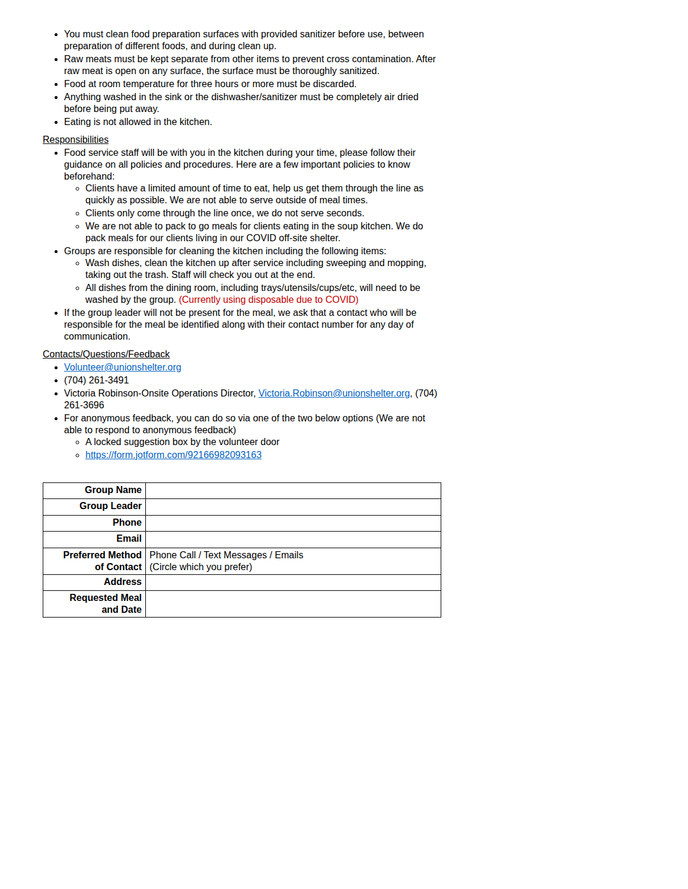You must clean food preparation surfaces with provided sanitizer before use, between preparation of different foods, and during clean up.
Raw meats must be kept separate from other items to prevent cross contamination. After raw meat is open on any surface, the surface must be thoroughly sanitized.
Food at room temperature for three hours or more must be discarded.
Anything washed in the sink or the dishwasher/sanitizer must be completely air dried before being put away.
Eating is not allowed in the kitchen.
Responsibilities
Food service staff will be with you in the kitchen during your time, please follow their guidance on all policies and procedures. Here are a few important policies to know beforehand:
Clients have a limited amount of time to eat, help us get them through the line as quickly as possible. We are not able to serve outside of meal times.
Clients only come through the line once, we do not serve seconds.
We are not able to pack to go meals for clients eating in the soup kitchen. We do pack meals for our clients living in our COVID off-site shelter.
Groups are responsible for cleaning the kitchen including the following items:
Wash dishes, clean the kitchen up after service including sweeping and mopping, taking out the trash. Staff will check you out at the end.
All dishes from the dining room, including trays/utensils/cups/etc, will need to be washed by the group. (Currently using disposable due to COVID)
If the group leader will not be present for the meal, we ask that a contact who will be responsible for the meal be identified along with their contact number for any day of communication.
Contacts/Questions/Feedback
Volunteer@unionshelter.org
(704) 261-3491
Victoria Robinson-Onsite Operations Director, Victoria.Robinson@unionshelter.org, (704) 261-3696
For anonymous feedback, you can do so via one of the two below options (We are not able to respond to anonymous feedback)
A locked suggestion box by the volunteer door
https://form.jotform.com/92166982093163
| Group Name | |
| Group Leader | |
| Phone | |
| Email | |
| Preferred Method of Contact | Phone Call / Text Messages / Emails (Circle which you prefer) |
| Address | |
| Requested Meal and Date | |